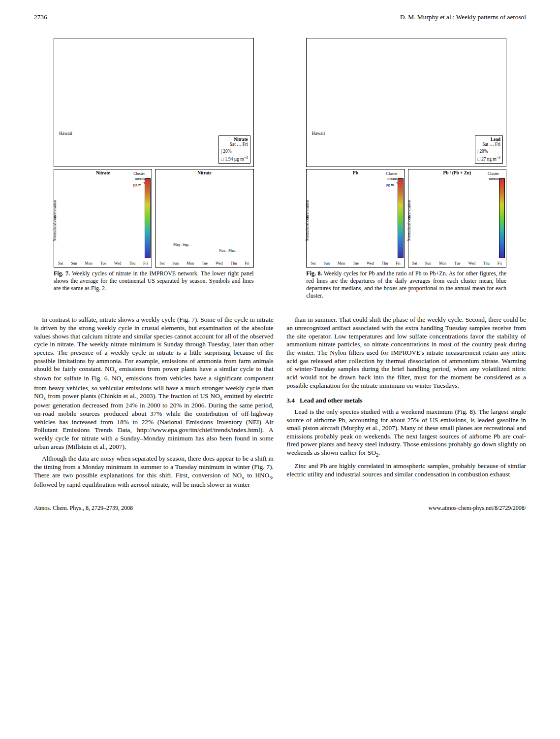2736 D. M. Murphy et al.: Weekly patterns of aerosol
Hawaii
Nitrate
Sat … Fri
| 20%
□ 1.94 µg m−3
Nitrate
Normalized concentration
Cluster
means
µg m−3
Sat Sun Mon Tue Wed Thu Fri
Nitrate
May–Sep.
Nov.–Mar.
Sat Sun Mon Tue Wed Thu Fri
Fig. 7. Weekly cycles of nitrate in the IMPROVE network. The lower right panel shows the average for the continental US separated by season. Symbols and lines are the same as Fig. 2.
Hawaii
Lead
Sat … Fri
| 20%
□ 27 ng m−3
Pb
Normalized concentration
Cluster
means
µg m−3
Sat Sun Mon Tue Wed Thu Fri
Pb / (Pb + Zn)
Normalized concentration
Cluster
means
Sat Sun Mon Tue Wed Thu Fri
Fig. 8. Weekly cycles for Pb and the ratio of Pb to Pb+Zn. As for other figures, the red lines are the departures of the daily averages from each cluster mean, blue departures for medians, and the boxes are proportional to the annual mean for each cluster.
In contrast to sulfate, nitrate shows a weekly cycle (Fig. 7). Some of the cycle in nitrate is driven by the strong weekly cycle in crustal elements, but examination of the absolute values shows that calcium nitrate and similar species cannot account for all of the observed cycle in nitrate. The weekly nitrate minimum is Sunday through Tuesday, later than other species. The presence of a weekly cycle in nitrate is a little surprising because of the possible limitations by ammonia. For example, emissions of ammonia from farm animals should be fairly constant. NOx emissions from power plants have a similar cycle to that shown for sulfate in Fig. 6. NOx emissions from vehicles have a significant component from heavy vehicles, so vehicular emissions will have a much stronger weekly cycle than NOx from power plants (Chinkin et al., 2003). The fraction of US NOx emitted by electric power generation decreased from 24% in 2000 to 20% in 2006. During the same period, on-road mobile sources produced about 37% while the contribution of off-highway vehicles has increased from 18% to 22% (National Emissions Inventory (NEI) Air Pollutant Emissions Trends Data, http://www.epa.gov/ttn/chief/trends/index.html). A weekly cycle for nitrate with a Sunday–Monday minimum has also been found in some urban areas (Millstein et al., 2007).
Although the data are noisy when separated by season, there does appear to be a shift in the timing from a Monday minimum in summer to a Tuesday minimum in winter (Fig. 7). There are two possible explanations for this shift. First, conversion of NOx to HNO3, followed by rapid equilibration with aerosol nitrate, will be much slower in winter
than in summer. That could shift the phase of the weekly cycle. Second, there could be an unrecognized artifact associated with the extra handling Tuesday samples receive from the site operator. Low temperatures and low sulfate concentrations favor the stability of ammonium nitrate particles, so nitrate concentrations in most of the country peak during the winter. The Nylon filters used for IMPROVE's nitrate measurement retain any nitric acid gas released after collection by thermal dissociation of ammonium nitrate. Warming of winter-Tuesday samples during the brief handling period, when any volatilized nitric acid would not be drawn back into the filter, must for the moment be considered as a possible explanation for the nitrate minimum on winter Tuesdays.
3.4 Lead and other metals
Lead is the only species studied with a weekend maximum (Fig. 8). The largest single source of airborne Pb, accounting for about 25% of US emissions, is leaded gasoline in small piston aircraft (Murphy et al., 2007). Many of these small planes are recreational and emissions probably peak on weekends. The next largest sources of airborne Pb are coal-fired power plants and heavy steel industry. Those emissions probably go down slightly on weekends as shown earlier for SO2.
Zinc and Pb are highly correlated in atmospheric samples, probably because of similar electric utility and industrial sources and similar condensation in combustion exhaust
Atmos. Chem. Phys., 8, 2729–2739, 2008 www.atmos-chem-phys.net/8/2729/2008/